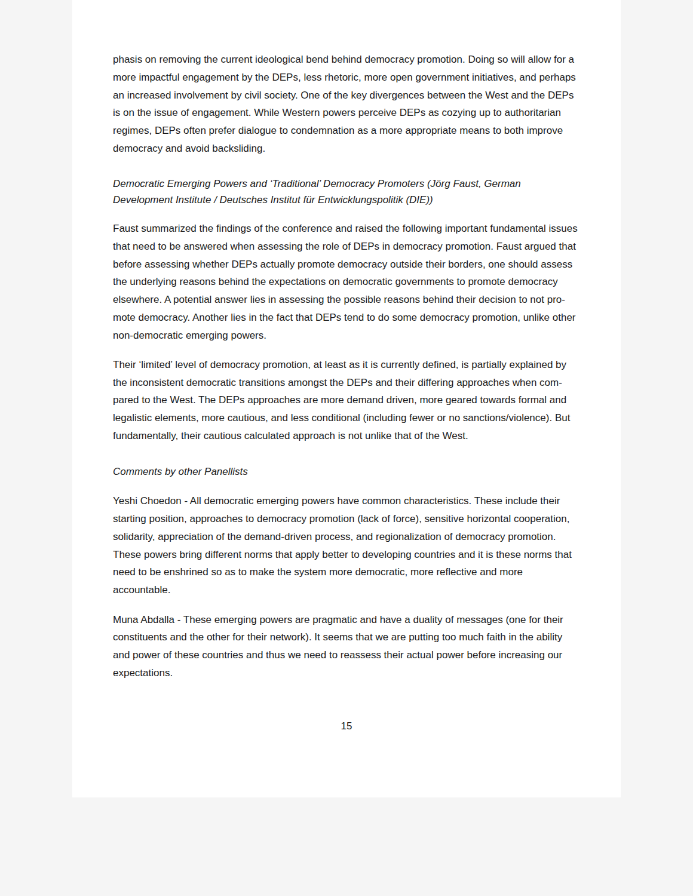phasis on removing the current ideological bend behind democracy promotion. Doing so will allow for a more impactful engagement by the DEPs, less rhetoric, more open government initiatives, and perhaps an increased involvement by civil society. One of the key divergences between the West and the DEPs is on the issue of engagement. While Western powers perceive DEPs as cozying up to authoritarian regimes, DEPs often prefer dialogue to condemnation as a more appropriate means to both improve democracy and avoid backsliding.
Democratic Emerging Powers and ‘Traditional’ Democracy Promoters (Jörg Faust, German Development Institute / Deutsches Institut für Entwicklungspolitik (DIE))
Faust summarized the findings of the conference and raised the following important fundamental issues that need to be answered when assessing the role of DEPs in democracy promotion. Faust argued that before assessing whether DEPs actually promote democracy outside their borders, one should assess the underlying reasons behind the expectations on democratic governments to promote democracy elsewhere. A potential answer lies in assessing the possible reasons behind their decision to not promote democracy. Another lies in the fact that DEPs tend to do some democracy promotion, unlike other non-democratic emerging powers.
Their ‘limited’ level of democracy promotion, at least as it is currently defined, is partially explained by the inconsistent democratic transitions amongst the DEPs and their differing approaches when compared to the West. The DEPs approaches are more demand driven, more geared towards formal and legalistic elements, more cautious, and less conditional (including fewer or no sanctions/violence). But fundamentally, their cautious calculated approach is not unlike that of the West.
Comments by other Panellists
Yeshi Choedon - All democratic emerging powers have common characteristics. These include their starting position, approaches to democracy promotion (lack of force), sensitive horizontal cooperation, solidarity, appreciation of the demand-driven process, and regionalization of democracy promotion. These powers bring different norms that apply better to developing countries and it is these norms that need to be enshrined so as to make the system more democratic, more reflective and more accountable.
Muna Abdalla - These emerging powers are pragmatic and have a duality of messages (one for their constituents and the other for their network). It seems that we are putting too much faith in the ability and power of these countries and thus we need to reassess their actual power before increasing our expectations.
15